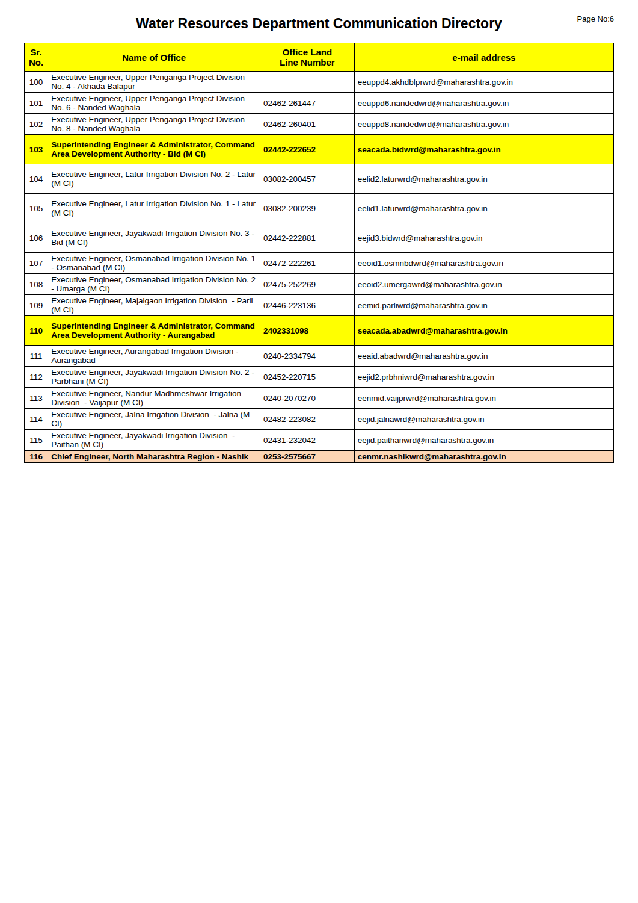Water Resources Department Communication Directory
Page No:6
| Sr. No. | Name of Office | Office Land Line Number | e-mail address |
| --- | --- | --- | --- |
| 100 | Executive Engineer, Upper Penganga Project Division No. 4 - Akhada Balapur | | eeuppd4.akhdblprwrd@maharashtra.gov.in |
| 101 | Executive Engineer, Upper Penganga Project Division No. 6 - Nanded Waghala | 02462-261447 | eeuppd6.nandedwrd@maharashtra.gov.in |
| 102 | Executive Engineer, Upper Penganga Project Division No. 8 - Nanded Waghala | 02462-260401 | eeuppd8.nandedwrd@maharashtra.gov.in |
| 103 | Superintending Engineer & Administrator, Command Area Development Authority - Bid (M CI) | 02442-222652 | seacada.bidwrd@maharashtra.gov.in |
| 104 | Executive Engineer, Latur Irrigation Division No. 2 - Latur (M CI) | 03082-200457 | eelid2.laturwrd@maharashtra.gov.in |
| 105 | Executive Engineer, Latur Irrigation Division No. 1 - Latur (M CI) | 03082-200239 | eelid1.laturwrd@maharashtra.gov.in |
| 106 | Executive Engineer, Jayakwadi Irrigation Division No. 3 - Bid (M CI) | 02442-222881 | eejid3.bidwrd@maharashtra.gov.in |
| 107 | Executive Engineer, Osmanabad Irrigation Division No. 1 - Osmanabad (M CI) | 02472-222261 | eeoid1.osmnbdwrd@maharashtra.gov.in |
| 108 | Executive Engineer, Osmanabad Irrigation Division No. 2 - Umarga (M CI) | 02475-252269 | eeoid2.umergawrd@maharashtra.gov.in |
| 109 | Executive Engineer, Majalgaon Irrigation Division - Parli (M CI) | 02446-223136 | eemid.parliwrd@maharashtra.gov.in |
| 110 | Superintending Engineer & Administrator, Command Area Development Authority - Aurangabad | 2402331098 | seacada.abadwrd@maharashtra.gov.in |
| 111 | Executive Engineer, Aurangabad Irrigation Division - Aurangabad | 0240-2334794 | eeaid.abadwrd@maharashtra.gov.in |
| 112 | Executive Engineer, Jayakwadi Irrigation Division No. 2 - Parbhani (M CI) | 02452-220715 | eejid2.prbhniwrd@maharashtra.gov.in |
| 113 | Executive Engineer, Nandur Madhmeshwar Irrigation Division - Vaijapur (M CI) | 0240-2070270 | eenmid.vaijprwrd@maharashtra.gov.in |
| 114 | Executive Engineer, Jalna Irrigation Division - Jalna (M CI) | 02482-223082 | eejid.jalnawrd@maharashtra.gov.in |
| 115 | Executive Engineer, Jayakwadi Irrigation Division - Paithan (M CI) | 02431-232042 | eejid.paithanwrd@maharashtra.gov.in |
| 116 | Chief Engineer, North Maharashtra Region - Nashik | 0253-2575667 | cenmr.nashikwrd@maharashtra.gov.in |